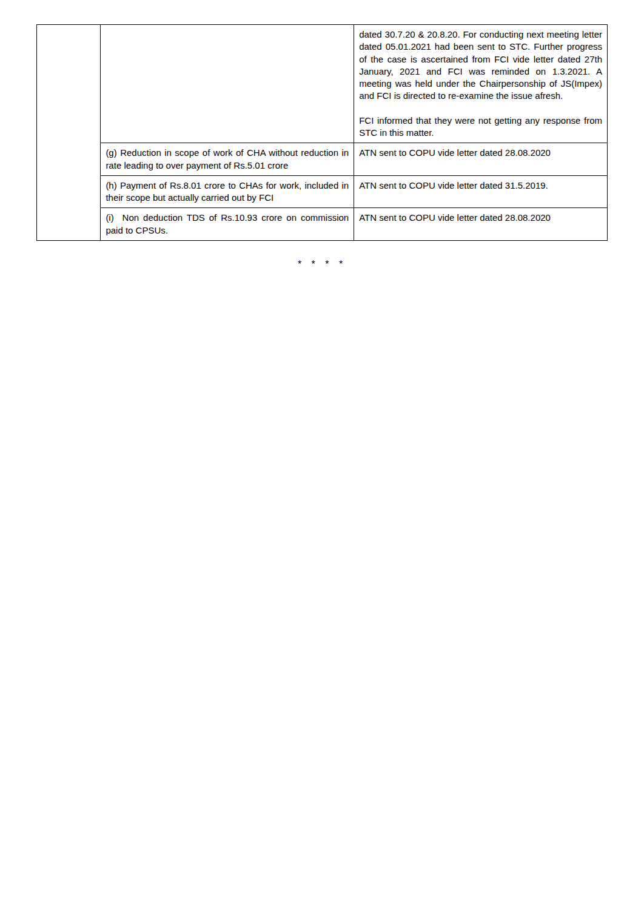| | | dated 30.7.20 & 20.8.20. For conducting next meeting letter dated 05.01.2021 had been sent to STC. Further progress of the case is ascertained from FCI vide letter dated 27th January, 2021 and FCI was reminded on 1.3.2021. A meeting was held under the Chairpersonship of JS(Impex) and FCI is directed to re-examine the issue afresh. FCI informed that they were not getting any response from STC in this matter. |
| (g) Reduction in scope of work of CHA without reduction in rate leading to over payment of Rs.5.01 crore | ATN sent to COPU vide letter dated 28.08.2020 |
| (h) Payment of Rs.8.01 crore to CHAs for work, included in their scope but actually carried out by FCI | ATN sent to COPU vide letter dated 31.5.2019. |
| (i) Non deduction TDS of Rs.10.93 crore on commission paid to CPSUs. | ATN sent to COPU vide letter dated 28.08.2020 |
* * * *